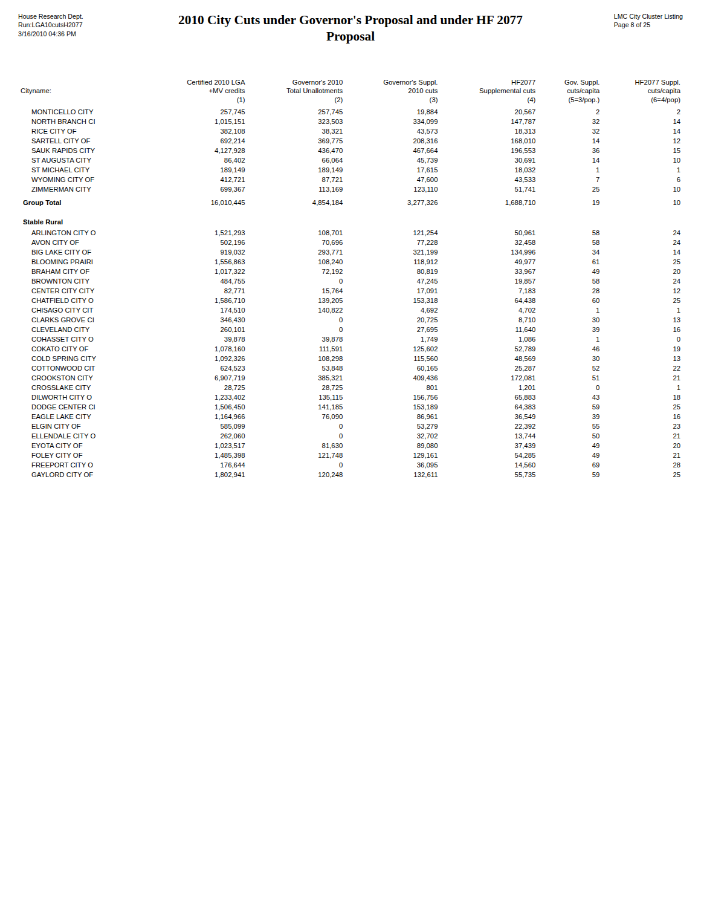House Research Dept.
Run:LGA10cutsH2077
3/16/2010 04:36 PM
LMC City Cluster Listing
Page 8 of 25
2010 City Cuts under Governor's Proposal and under HF 2077 Proposal
| Cityname: | Certified 2010 LGA +MV credits | Governor's 2010 Total Unallotments | Governor's Suppl. 2010 cuts | HF2077 Supplemental cuts | Gov. Suppl. cuts/capita | HF2077 Suppl. cuts/capita |
| --- | --- | --- | --- | --- | --- | --- |
| | (1) | (2) | (3) | (4) | (5=3/pop.) | (6=4/pop) |
| MONTICELLO CITY | 257,745 | 257,745 | 19,884 | 20,567 | 2 | 2 |
| NORTH BRANCH CI | 1,015,151 | 323,503 | 334,099 | 147,787 | 32 | 14 |
| RICE CITY OF | 382,108 | 38,321 | 43,573 | 18,313 | 32 | 14 |
| SARTELL CITY OF | 692,214 | 369,775 | 208,316 | 168,010 | 14 | 12 |
| SAUK RAPIDS CITY | 4,127,928 | 436,470 | 467,664 | 196,553 | 36 | 15 |
| ST AUGUSTA CITY | 86,402 | 66,064 | 45,739 | 30,691 | 14 | 10 |
| ST MICHAEL CITY | 189,149 | 189,149 | 17,615 | 18,032 | 1 | 1 |
| WYOMING CITY OF | 412,721 | 87,721 | 47,600 | 43,533 | 7 | 6 |
| ZIMMERMAN CITY | 699,367 | 113,169 | 123,110 | 51,741 | 25 | 10 |
| Group Total | 16,010,445 | 4,854,184 | 3,277,326 | 1,688,710 | 19 | 10 |
| Stable Rural |
| ARLINGTON CITY O | 1,521,293 | 108,701 | 121,254 | 50,961 | 58 | 24 |
| AVON CITY OF | 502,196 | 70,696 | 77,228 | 32,458 | 58 | 24 |
| BIG LAKE CITY OF | 919,032 | 293,771 | 321,199 | 134,996 | 34 | 14 |
| BLOOMING PRAIRI | 1,556,863 | 108,240 | 118,912 | 49,977 | 61 | 25 |
| BRAHAM CITY OF | 1,017,322 | 72,192 | 80,819 | 33,967 | 49 | 20 |
| BROWNTON CITY | 484,755 | 0 | 47,245 | 19,857 | 58 | 24 |
| CENTER CITY CITY | 82,771 | 15,764 | 17,091 | 7,183 | 28 | 12 |
| CHATFIELD CITY O | 1,586,710 | 139,205 | 153,318 | 64,438 | 60 | 25 |
| CHISAGO CITY CIT | 174,510 | 140,822 | 4,692 | 4,702 | 1 | 1 |
| CLARKS GROVE CI | 346,430 | 0 | 20,725 | 8,710 | 30 | 13 |
| CLEVELAND CITY | 260,101 | 0 | 27,695 | 11,640 | 39 | 16 |
| COHASSET CITY O | 39,878 | 39,878 | 1,749 | 1,086 | 1 | 0 |
| COKATO CITY OF | 1,078,160 | 111,591 | 125,602 | 52,789 | 46 | 19 |
| COLD SPRING CITY | 1,092,326 | 108,298 | 115,560 | 48,569 | 30 | 13 |
| COTTONWOOD CIT | 624,523 | 53,848 | 60,165 | 25,287 | 52 | 22 |
| CROOKSTON CITY | 6,907,719 | 385,321 | 409,436 | 172,081 | 51 | 21 |
| CROSSLAKE CITY | 28,725 | 28,725 | 801 | 1,201 | 0 | 1 |
| DILWORTH CITY O | 1,233,402 | 135,115 | 156,756 | 65,883 | 43 | 18 |
| DODGE CENTER CI | 1,506,450 | 141,185 | 153,189 | 64,383 | 59 | 25 |
| EAGLE LAKE CITY | 1,164,966 | 76,090 | 86,961 | 36,549 | 39 | 16 |
| ELGIN CITY OF | 585,099 | 0 | 53,279 | 22,392 | 55 | 23 |
| ELLENDALE CITY O | 262,060 | 0 | 32,702 | 13,744 | 50 | 21 |
| EYOTA CITY OF | 1,023,517 | 81,630 | 89,080 | 37,439 | 49 | 20 |
| FOLEY CITY OF | 1,485,398 | 121,748 | 129,161 | 54,285 | 49 | 21 |
| FREEPORT CITY O | 176,644 | 0 | 36,095 | 14,560 | 69 | 28 |
| GAYLORD CITY OF | 1,802,941 | 120,248 | 132,611 | 55,735 | 59 | 25 |